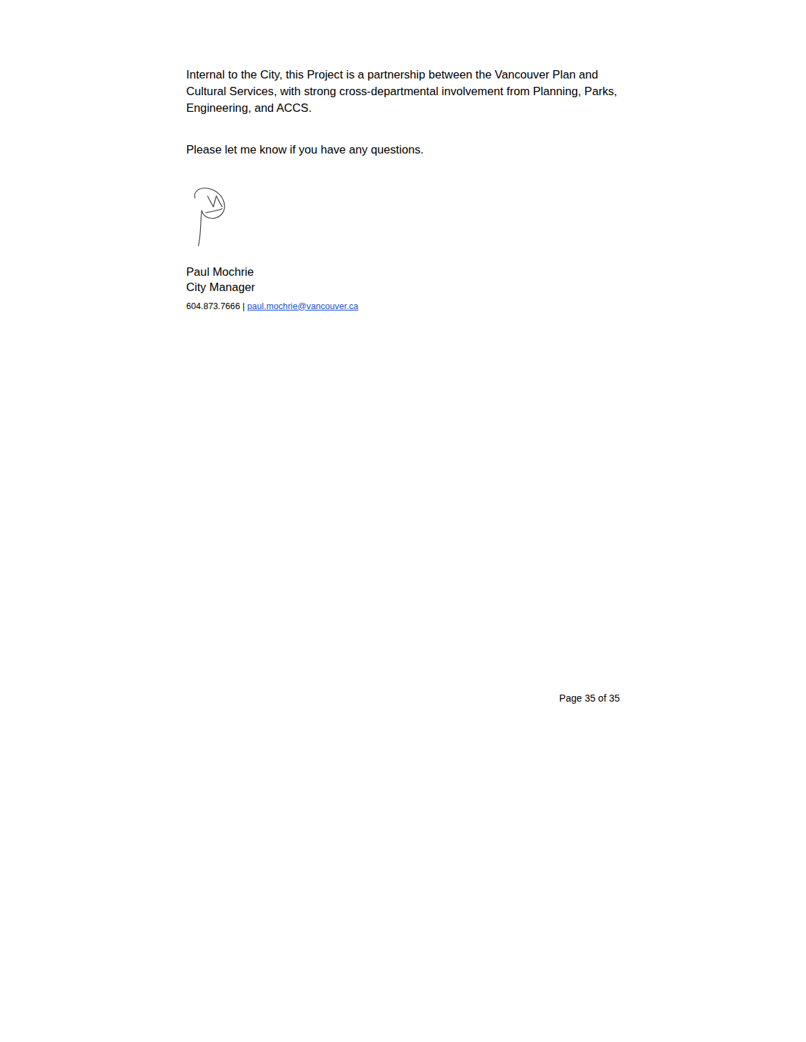Internal to the City, this Project is a partnership between the Vancouver Plan and Cultural Services, with strong cross-departmental involvement from Planning, Parks, Engineering, and ACCS.
Please let me know if you have any questions.
Paul Mochrie
City Manager
604.873.7666 | paul.mochrie@vancouver.ca
Page 35 of 35